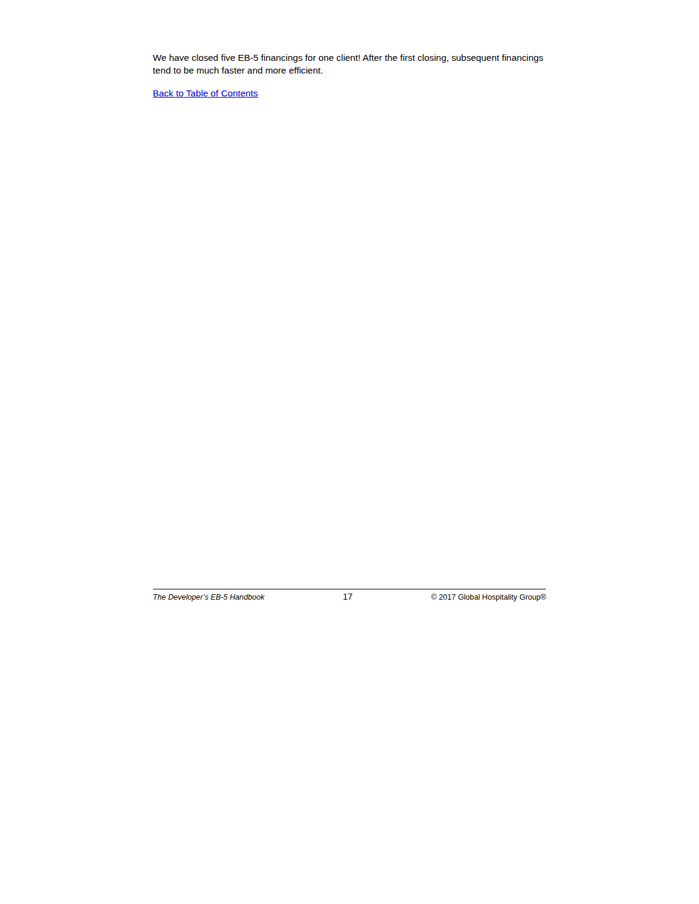We have closed five EB-5 financings for one client! After the first closing, subsequent financings tend to be much faster and more efficient.
Back to Table of Contents
The Developer’s EB-5 Handbook 17 © 2017 Global Hospitality Group®